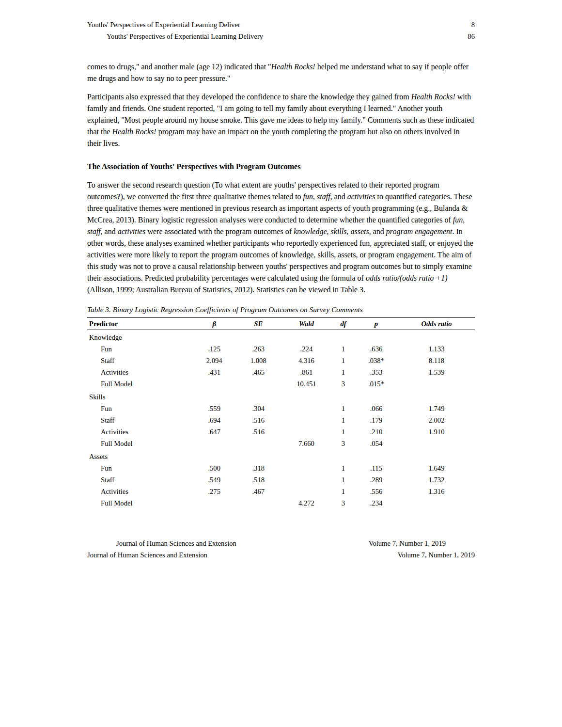Youths' Perspectives of Experiential Learning Deliver 8
Youths' Perspectives of Experiential Learning Delivery 86
comes to drugs," and another male (age 12) indicated that "Health Rocks! helped me understand what to say if people offer me drugs and how to say no to peer pressure."
Participants also expressed that they developed the confidence to share the knowledge they gained from Health Rocks! with family and friends. One student reported, "I am going to tell my family about everything I learned." Another youth explained, "Most people around my house smoke. This gave me ideas to help my family." Comments such as these indicated that the Health Rocks! program may have an impact on the youth completing the program but also on others involved in their lives.
The Association of Youths' Perspectives with Program Outcomes
To answer the second research question (To what extent are youths' perspectives related to their reported program outcomes?), we converted the first three qualitative themes related to fun, staff, and activities to quantified categories. These three qualitative themes were mentioned in previous research as important aspects of youth programming (e.g., Bulanda & McCrea, 2013). Binary logistic regression analyses were conducted to determine whether the quantified categories of fun, staff, and activities were associated with the program outcomes of knowledge, skills, assets, and program engagement. In other words, these analyses examined whether participants who reportedly experienced fun, appreciated staff, or enjoyed the activities were more likely to report the program outcomes of knowledge, skills, assets, or program engagement. The aim of this study was not to prove a causal relationship between youths' perspectives and program outcomes but to simply examine their associations. Predicted probability percentages were calculated using the formula of odds ratio/(odds ratio +1) (Allison, 1999; Australian Bureau of Statistics, 2012). Statistics can be viewed in Table 3.
Table 3. Binary Logistic Regression Coefficients of Program Outcomes on Survey Comments
| Predictor | β | SE | Wald | df | p | Odds ratio |
| --- | --- | --- | --- | --- | --- | --- |
| Knowledge | | | | | | |
| Fun | .125 | .263 | .224 | 1 | .636 | 1.133 |
| Staff | 2.094 | 1.008 | 4.316 | 1 | .038* | 8.118 |
| Activities | .431 | .465 | .861 | 1 | .353 | 1.539 |
| Full Model | | | 10.451 | 3 | .015* | |
| Skills | | | | | | |
| Fun | .559 | .304 | | 1 | .066 | 1.749 |
| Staff | .694 | .516 | | 1 | .179 | 2.002 |
| Activities | .647 | .516 | | 1 | .210 | 1.910 |
| Full Model | | | 7.660 | 3 | .054 | |
| Assets | | | | | | |
| Fun | .500 | .318 | | 1 | .115 | 1.649 |
| Staff | .549 | .518 | | 1 | .289 | 1.732 |
| Activities | .275 | .467 | | 1 | .556 | 1.316 |
| Full Model | | | 4.272 | 3 | .234 | |
Journal of Human Sciences and Extension Volume 7, Number 1, 2019
Journal of Human Sciences and Extension Volume 7, Number 1, 2019